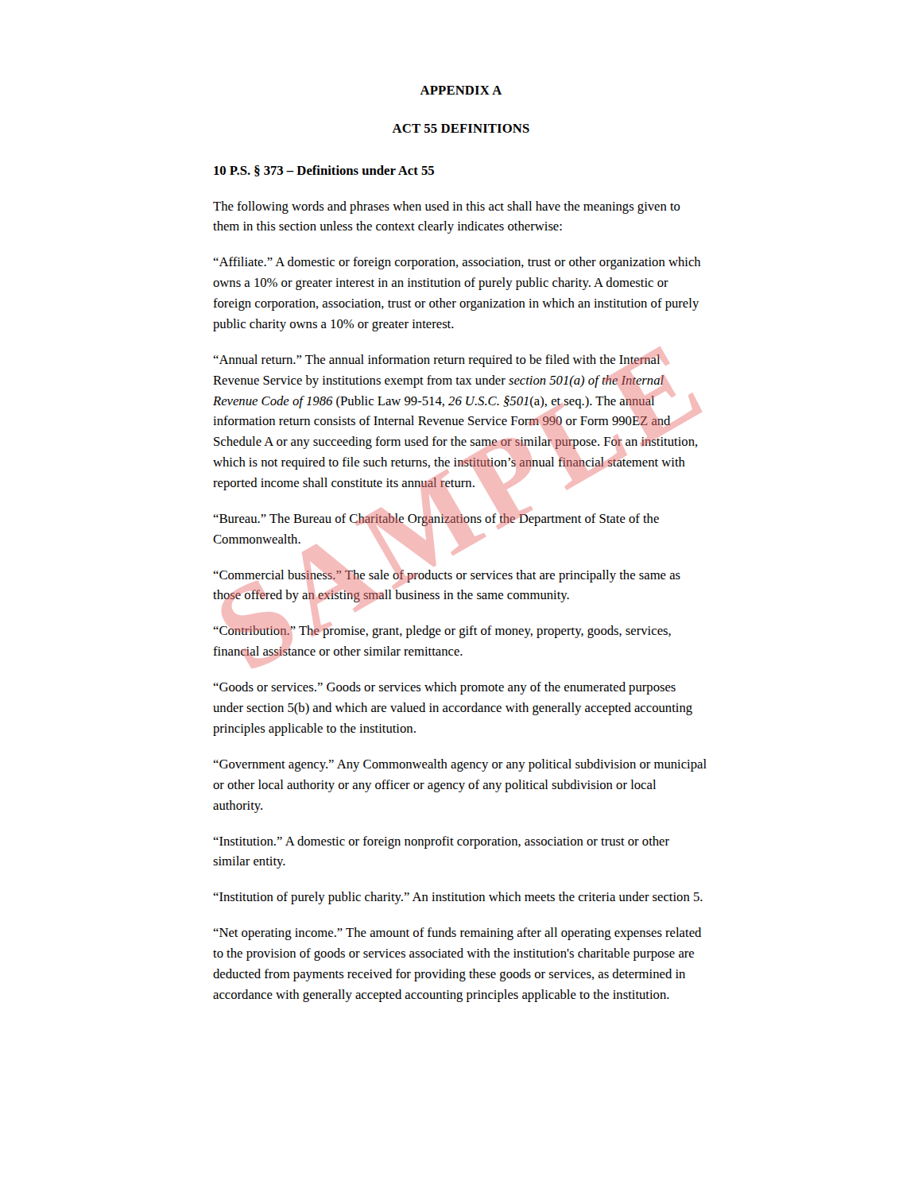SAMPLE
APPENDIX A
ACT 55 DEFINITIONS
10 P.S. § 373 – Definitions under Act 55
The following words and phrases when used in this act shall have the meanings given to them in this section unless the context clearly indicates otherwise:
“Affiliate.” A domestic or foreign corporation, association, trust or other organization which owns a 10% or greater interest in an institution of purely public charity. A domestic or foreign corporation, association, trust or other organization in which an institution of purely public charity owns a 10% or greater interest.
“Annual return.” The annual information return required to be filed with the Internal Revenue Service by institutions exempt from tax under section 501(a) of the Internal Revenue Code of 1986 (Public Law 99-514, 26 U.S.C. §501(a), et seq.). The annual information return consists of Internal Revenue Service Form 990 or Form 990EZ and Schedule A or any succeeding form used for the same or similar purpose. For an institution, which is not required to file such returns, the institution’s annual financial statement with reported income shall constitute its annual return.
“Bureau.” The Bureau of Charitable Organizations of the Department of State of the Commonwealth.
“Commercial business.” The sale of products or services that are principally the same as those offered by an existing small business in the same community.
“Contribution.” The promise, grant, pledge or gift of money, property, goods, services, financial assistance or other similar remittance.
“Goods or services.” Goods or services which promote any of the enumerated purposes under section 5(b) and which are valued in accordance with generally accepted accounting principles applicable to the institution.
“Government agency.” Any Commonwealth agency or any political subdivision or municipal or other local authority or any officer or agency of any political subdivision or local authority.
“Institution.” A domestic or foreign nonprofit corporation, association or trust or other similar entity.
“Institution of purely public charity.” An institution which meets the criteria under section 5.
“Net operating income.” The amount of funds remaining after all operating expenses related to the provision of goods or services associated with the institution's charitable purpose are deducted from payments received for providing these goods or services, as determined in accordance with generally accepted accounting principles applicable to the institution.